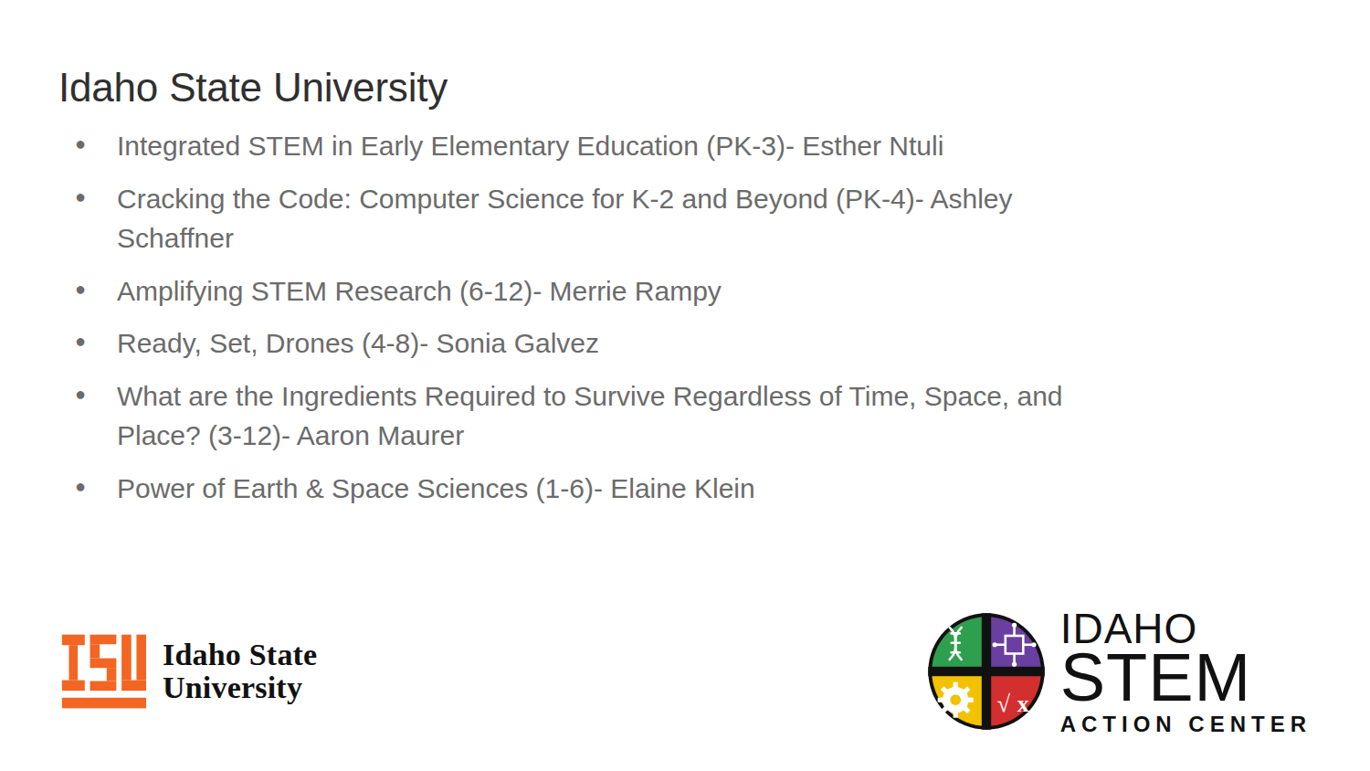Idaho State University
Integrated STEM in Early Elementary Education (PK-3)- Esther Ntuli
Cracking the Code: Computer Science for K-2 and Beyond (PK-4)- Ashley Schaffner
Amplifying STEM Research (6-12)- Merrie Rampy
Ready, Set, Drones (4-8)- Sonia Galvez
What are the Ingredients Required to Survive Regardless of Time, Space, and Place? (3-12)- Aaron Maurer
Power of Earth & Space Sciences (1-6)- Elaine Klein
Idaho State University
√ x
IDAHO STEM ACTION CENTER